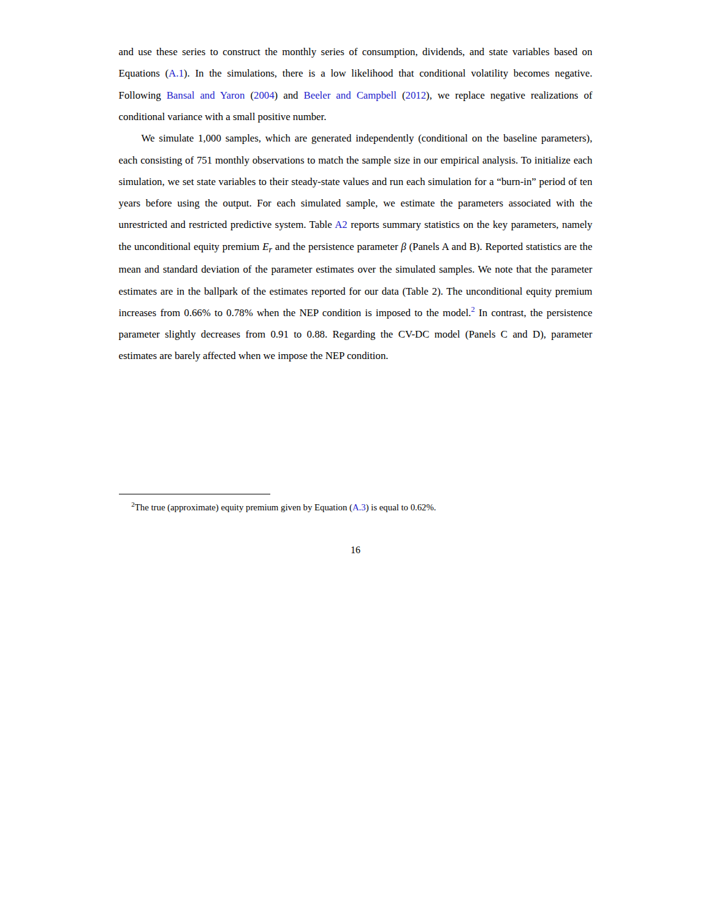and use these series to construct the monthly series of consumption, dividends, and state variables based on Equations (A.1). In the simulations, there is a low likelihood that conditional volatility becomes negative. Following Bansal and Yaron (2004) and Beeler and Campbell (2012), we replace negative realizations of conditional variance with a small positive number.
We simulate 1,000 samples, which are generated independently (conditional on the baseline parameters), each consisting of 751 monthly observations to match the sample size in our empirical analysis. To initialize each simulation, we set state variables to their steady-state values and run each simulation for a “burn-in” period of ten years before using the output. For each simulated sample, we estimate the parameters associated with the unrestricted and restricted predictive system. Table A2 reports summary statistics on the key parameters, namely the unconditional equity premium Er and the persistence parameter β (Panels A and B). Reported statistics are the mean and standard deviation of the parameter estimates over the simulated samples. We note that the parameter estimates are in the ballpark of the estimates reported for our data (Table 2). The unconditional equity premium increases from 0.66% to 0.78% when the NEP condition is imposed to the model.2 In contrast, the persistence parameter slightly decreases from 0.91 to 0.88. Regarding the CV-DC model (Panels C and D), parameter estimates are barely affected when we impose the NEP condition.
2The true (approximate) equity premium given by Equation (A.3) is equal to 0.62%.
16